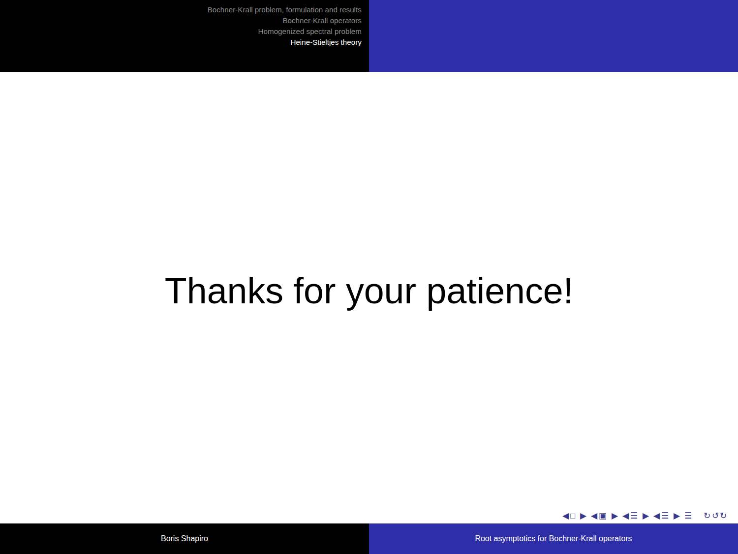Bochner-Krall problem, formulation and results
Bochner-Krall operators
Homogenized spectral problem
Heine-Stieltjes theory
Thanks for your patience!
◀□ ▶ ◀▣ ▶ ◀☰ ▶ ◀☰ ▶ ☰ ↻↺↻
Boris Shapiro
Root asymptotics for Bochner-Krall operators